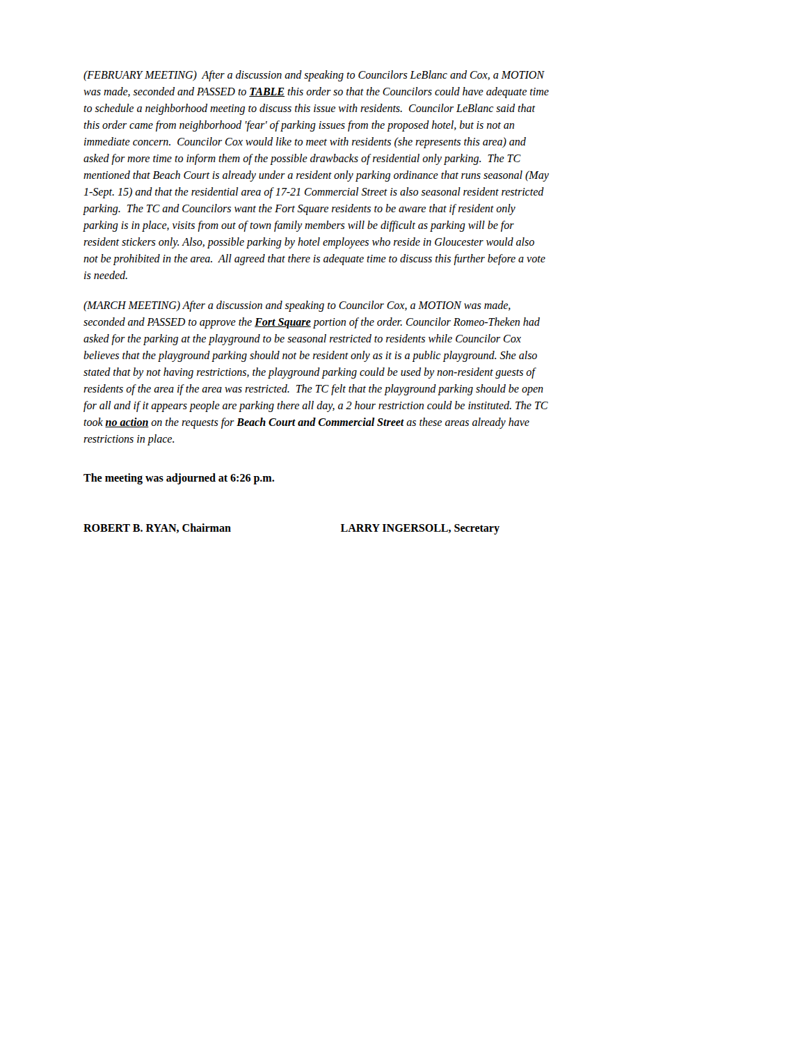(FEBRUARY MEETING) After a discussion and speaking to Councilors LeBlanc and Cox, a MOTION was made, seconded and PASSED to TABLE this order so that the Councilors could have adequate time to schedule a neighborhood meeting to discuss this issue with residents. Councilor LeBlanc said that this order came from neighborhood 'fear' of parking issues from the proposed hotel, but is not an immediate concern. Councilor Cox would like to meet with residents (she represents this area) and asked for more time to inform them of the possible drawbacks of residential only parking. The TC mentioned that Beach Court is already under a resident only parking ordinance that runs seasonal (May 1-Sept. 15) and that the residential area of 17-21 Commercial Street is also seasonal resident restricted parking. The TC and Councilors want the Fort Square residents to be aware that if resident only parking is in place, visits from out of town family members will be difficult as parking will be for resident stickers only. Also, possible parking by hotel employees who reside in Gloucester would also not be prohibited in the area. All agreed that there is adequate time to discuss this further before a vote is needed.
(MARCH MEETING) After a discussion and speaking to Councilor Cox, a MOTION was made, seconded and PASSED to approve the Fort Square portion of the order. Councilor Romeo-Theken had asked for the parking at the playground to be seasonal restricted to residents while Councilor Cox believes that the playground parking should not be resident only as it is a public playground. She also stated that by not having restrictions, the playground parking could be used by non-resident guests of residents of the area if the area was restricted. The TC felt that the playground parking should be open for all and if it appears people are parking there all day, a 2 hour restriction could be instituted. The TC took no action on the requests for Beach Court and Commercial Street as these areas already have restrictions in place.
The meeting was adjourned at 6:26 p.m.
ROBERT B. RYAN, Chairman LARRY INGERSOLL, Secretary